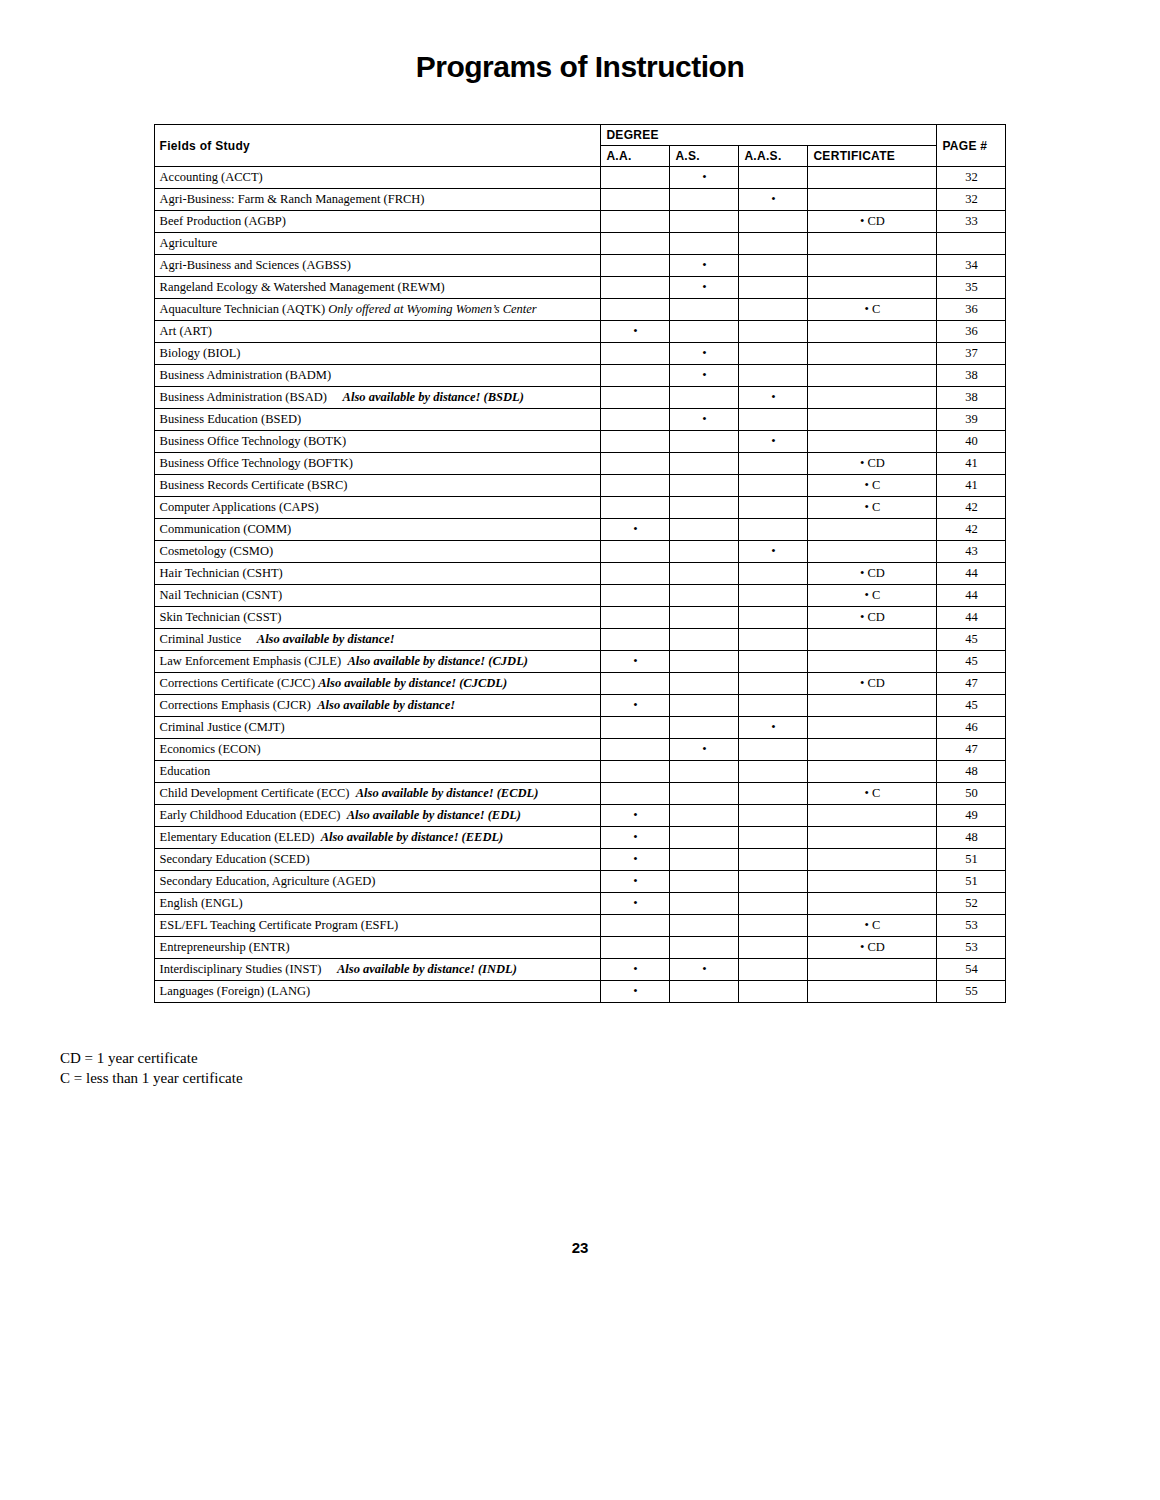Programs of Instruction
| Fields of Study | DEGREE | PAGE # |
| --- | --- | --- |
| A.A. | A.S. | A.A.S. | CERTIFICATE |
| Accounting (ACCT) | | • | | | 32 |
| Agri-Business: Farm & Ranch Management (FRCH) | | | • | | 32 |
| Beef Production (AGBP) | | | | • CD | 33 |
| Agriculture | | | | | |
| Agri-Business and Sciences (AGBSS) | | • | | | 34 |
| Rangeland Ecology & Watershed Management (REWM) | | • | | | 35 |
| Aquaculture Technician (AQTK) Only offered at Wyoming Women’s Center | | | | • C | 36 |
| Art (ART) | • | | | | 36 |
| Biology (BIOL) | | • | | | 37 |
| Business Administration (BADM) | | • | | | 38 |
| Business Administration (BSAD) Also available by distance! (BSDL) | | | • | | 38 |
| Business Education (BSED) | | • | | | 39 |
| Business Office Technology (BOTK) | | | • | | 40 |
| Business Office Technology (BOFTK) | | | | • CD | 41 |
| Business Records Certificate (BSRC) | | | | • C | 41 |
| Computer Applications (CAPS) | | | | • C | 42 |
| Communication (COMM) | • | | | | 42 |
| Cosmetology (CSMO) | | | • | | 43 |
| Hair Technician (CSHT) | | | | • CD | 44 |
| Nail Technician (CSNT) | | | | • C | 44 |
| Skin Technician (CSST) | | | | • CD | 44 |
| Criminal Justice Also available by distance! | | | | | 45 |
| Law Enforcement Emphasis (CJLE) Also available by distance! (CJDL) | • | | | | 45 |
| Corrections Certificate (CJCC) Also available by distance! (CJCDL) | | | | • CD | 47 |
| Corrections Emphasis (CJCR) Also available by distance! | • | | | | 45 |
| Criminal Justice (CMJT) | | | • | | 46 |
| Economics (ECON) | | • | | | 47 |
| Education | | | | | 48 |
| Child Development Certificate (ECC) Also available by distance! (ECDL) | | | | • C | 50 |
| Early Childhood Education (EDEC) Also available by distance! (EDL) | • | | | | 49 |
| Elementary Education (ELED) Also available by distance! (EEDL) | • | | | | 48 |
| Secondary Education (SCED) | • | | | | 51 |
| Secondary Education, Agriculture (AGED) | • | | | | 51 |
| English (ENGL) | • | | | | 52 |
| ESL/EFL Teaching Certificate Program (ESFL) | | | | • C | 53 |
| Entrepreneurship (ENTR) | | | | • CD | 53 |
| Interdisciplinary Studies (INST) Also available by distance! (INDL) | • | • | | | 54 |
| Languages (Foreign) (LANG) | • | | | | 55 |
CD = 1 year certificate
C = less than 1 year certificate
23